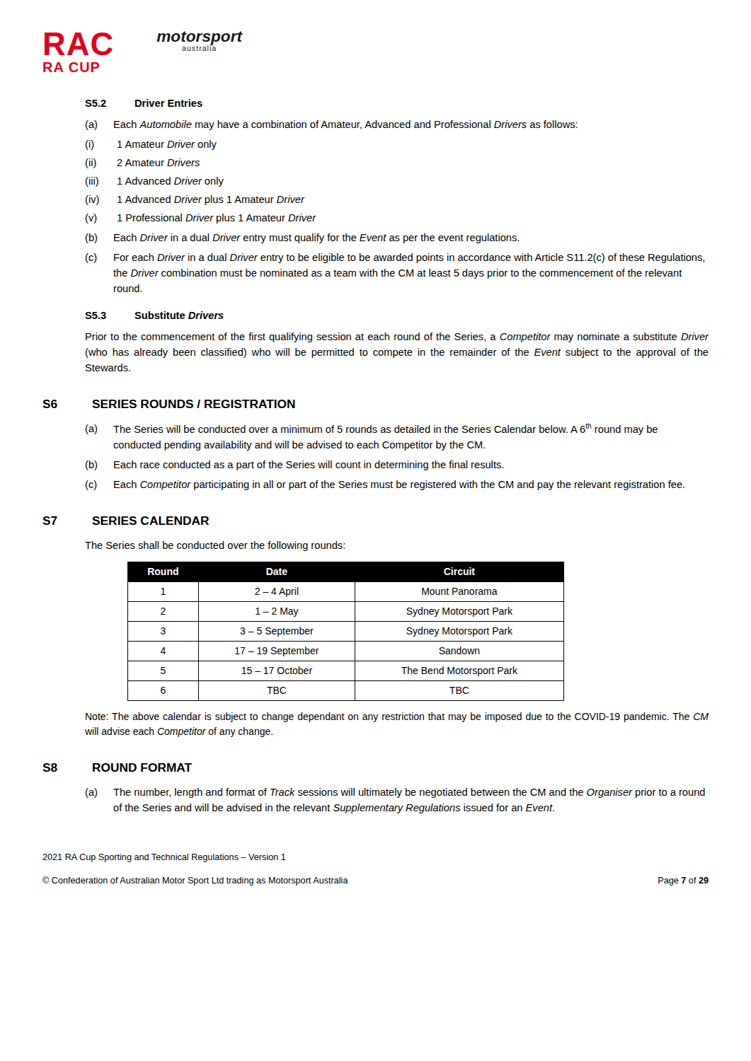RAC
RA CUP
motorsport
australia
S5.2 Driver Entries
(a) Each Automobile may have a combination of Amateur, Advanced and Professional Drivers as follows:
(i) 1 Amateur Driver only
(ii) 2 Amateur Drivers
(iii) 1 Advanced Driver only
(iv) 1 Advanced Driver plus 1 Amateur Driver
(v) 1 Professional Driver plus 1 Amateur Driver
(b) Each Driver in a dual Driver entry must qualify for the Event as per the event regulations.
(c) For each Driver in a dual Driver entry to be eligible to be awarded points in accordance with Article S11.2(c) of these Regulations, the Driver combination must be nominated as a team with the CM at least 5 days prior to the commencement of the relevant round.
S5.3 Substitute Drivers
Prior to the commencement of the first qualifying session at each round of the Series, a Competitor may nominate a substitute Driver (who has already been classified) who will be permitted to compete in the remainder of the Event subject to the approval of the Stewards.
S6
Series Rounds / Registration
(a) The Series will be conducted over a minimum of 5 rounds as detailed in the Series Calendar below. A 6th round may be conducted pending availability and will be advised to each Competitor by the CM.
(b) Each race conducted as a part of the Series will count in determining the final results.
(c) Each Competitor participating in all or part of the Series must be registered with the CM and pay the relevant registration fee.
S7
Series Calendar
The Series shall be conducted over the following rounds:
| Round | Date | Circuit |
| --- | --- | --- |
| 1 | 2 – 4 April | Mount Panorama |
| 2 | 1 – 2 May | Sydney Motorsport Park |
| 3 | 3 – 5 September | Sydney Motorsport Park |
| 4 | 17 – 19 September | Sandown |
| 5 | 15 – 17 October | The Bend Motorsport Park |
| 6 | TBC | TBC |
Note: The above calendar is subject to change dependant on any restriction that may be imposed due to the COVID-19 pandemic. The CM will advise each Competitor of any change.
S8
Round Format
(a) The number, length and format of Track sessions will ultimately be negotiated between the CM and the Organiser prior to a round of the Series and will be advised in the relevant Supplementary Regulations issued for an Event.
2021 RA Cup Sporting and Technical Regulations – Version 1
© Confederation of Australian Motor Sport Ltd trading as Motorsport Australia Page 7 of 29